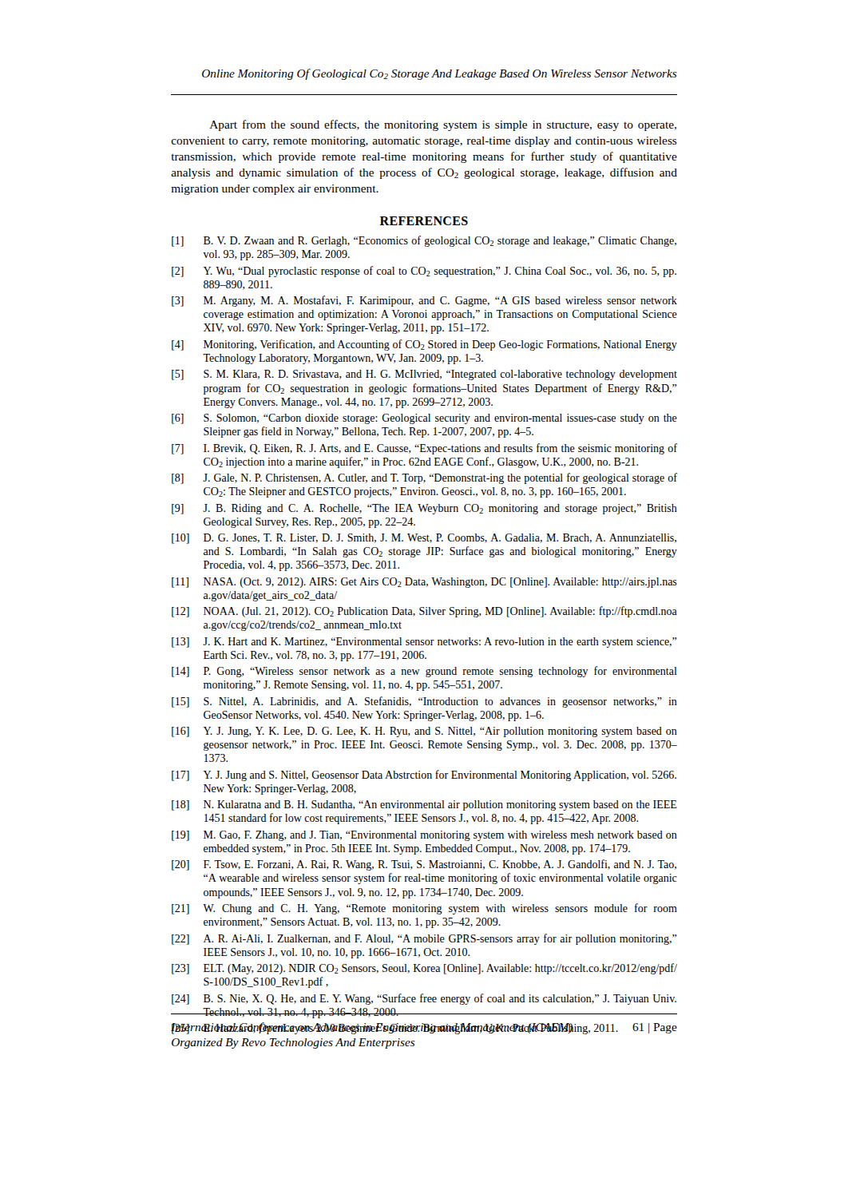Online Monitoring Of Geological Co2 Storage And Leakage Based On Wireless Sensor Networks
Apart from the sound effects, the monitoring system is simple in structure, easy to operate, convenient to carry, remote monitoring, automatic storage, real-time display and contin-uous wireless transmission, which provide remote real-time monitoring means for further study of quantitative analysis and dynamic simulation of the process of CO2 geological storage, leakage, diffusion and migration under complex air environment.
REFERENCES
[1] B. V. D. Zwaan and R. Gerlagh, “Economics of geological CO2 storage and leakage,” Climatic Change, vol. 93, pp. 285–309, Mar. 2009.
[2] Y. Wu, “Dual pyroclastic response of coal to CO2 sequestration,” J. China Coal Soc., vol. 36, no. 5, pp. 889–890, 2011.
[3] M. Argany, M. A. Mostafavi, F. Karimipour, and C. Gagme, “A GIS based wireless sensor network coverage estimation and optimization: A Voronoi approach,” in Transactions on Computational Science XIV, vol. 6970. New York: Springer-Verlag, 2011, pp. 151–172.
[4] Monitoring, Verification, and Accounting of CO2 Stored in Deep Geo-logic Formations, National Energy Technology Laboratory, Morgantown, WV, Jan. 2009, pp. 1–3.
[5] S. M. Klara, R. D. Srivastava, and H. G. McIlvried, “Integrated col-laborative technology development program for CO2 sequestration in geologic formations–United States Department of Energy R&D,” Energy Convers. Manage., vol. 44, no. 17, pp. 2699–2712, 2003.
[6] S. Solomon, “Carbon dioxide storage: Geological security and environ-mental issues-case study on the Sleipner gas field in Norway,” Bellona, Tech. Rep. 1-2007, 2007, pp. 4–5.
[7] I. Brevik, Q. Eiken, R. J. Arts, and E. Causse, “Expec-tations and results from the seismic monitoring of CO2 injection into a marine aquifer,” in Proc. 62nd EAGE Conf., Glasgow, U.K., 2000, no. B-21.
[8] J. Gale, N. P. Christensen, A. Cutler, and T. Torp, “Demonstrat-ing the potential for geological storage of CO2: The Sleipner and GESTCO projects,” Environ. Geosci., vol. 8, no. 3, pp. 160–165, 2001.
[9] J. B. Riding and C. A. Rochelle, “The IEA Weyburn CO2 monitoring and storage project,” British Geological Survey, Res. Rep., 2005, pp. 22–24.
[10] D. G. Jones, T. R. Lister, D. J. Smith, J. M. West, P. Coombs, A. Gadalia, M. Brach, A. Annunziatellis, and S. Lombardi, “In Salah gas CO2 storage JIP: Surface gas and biological monitoring,” Energy Procedia, vol. 4, pp. 3566–3573, Dec. 2011.
[11] NASA. (Oct. 9, 2012). AIRS: Get Airs CO2 Data, Washington, DC [Online]. Available: http://airs.jpl.nasa.gov/data/get_airs_co2_data/
[12] NOAA. (Jul. 21, 2012). CO2 Publication Data, Silver Spring, MD [Online]. Available: ftp://ftp.cmdl.noaa.gov/ccg/co2/trends/co2_ annmean_mlo.txt
[13] J. K. Hart and K. Martinez, “Environmental sensor networks: A revo-lution in the earth system science,” Earth Sci. Rev., vol. 78, no. 3, pp. 177–191, 2006.
[14] P. Gong, “Wireless sensor network as a new ground remote sensing technology for environmental monitoring,” J. Remote Sensing, vol. 11, no. 4, pp. 545–551, 2007.
[15] S. Nittel, A. Labrinidis, and A. Stefanidis, “Introduction to advances in geosensor networks,” in GeoSensor Networks, vol. 4540. New York: Springer-Verlag, 2008, pp. 1–6.
[16] Y. J. Jung, Y. K. Lee, D. G. Lee, K. H. Ryu, and S. Nittel, “Air pollution monitoring system based on geosensor network,” in Proc. IEEE Int. Geosci. Remote Sensing Symp., vol. 3. Dec. 2008, pp. 1370–1373.
[17] Y. J. Jung and S. Nittel, Geosensor Data Abstrction for Environmental Monitoring Application, vol. 5266. New York: Springer-Verlag, 2008,
[18] N. Kularatna and B. H. Sudantha, “An environmental air pollution monitoring system based on the IEEE 1451 standard for low cost requirements,” IEEE Sensors J., vol. 8, no. 4, pp. 415–422, Apr. 2008.
[19] M. Gao, F. Zhang, and J. Tian, “Environmental monitoring system with wireless mesh network based on embedded system,” in Proc. 5th IEEE Int. Symp. Embedded Comput., Nov. 2008, pp. 174–179.
[20] F. Tsow, E. Forzani, A. Rai, R. Wang, R. Tsui, S. Mastroianni, C. Knobbe, A. J. Gandolfi, and N. J. Tao, “A wearable and wireless sensor system for real-time monitoring of toxic environmental volatile organic ompounds,” IEEE Sensors J., vol. 9, no. 12, pp. 1734–1740, Dec. 2009.
[21] W. Chung and C. H. Yang, “Remote monitoring system with wireless sensors module for room environment,” Sensors Actuat. B, vol. 113, no. 1, pp. 35–42, 2009.
[22] A. R. Ai-Ali, I. Zualkernan, and F. Aloul, “A mobile GPRS-sensors array for air pollution monitoring,” IEEE Sensors J., vol. 10, no. 10, pp. 1666–1671, Oct. 2010.
[23] ELT. (May, 2012). NDIR CO2 Sensors, Seoul, Korea [Online]. Available: http://tccelt.co.kr/2012/eng/pdf/S-100/DS_S100_Rev1.pdf ,
[24] B. S. Nie, X. Q. He, and E. Y. Wang, “Surface free energy of coal and its calculation,” J. Taiyuan Univ. Technol., vol. 31, no. 4, pp. 346–348, 2000.
[25] E. Hazzard, OpenLayers 2.10 Beginner’s Guide. Birmingham, U.K.: Packt Publishing, 2011.
International Conference on Advances in Engineering and Management (ICAEM)
Organized By Revo Technologies And Enterprises
61 | Page